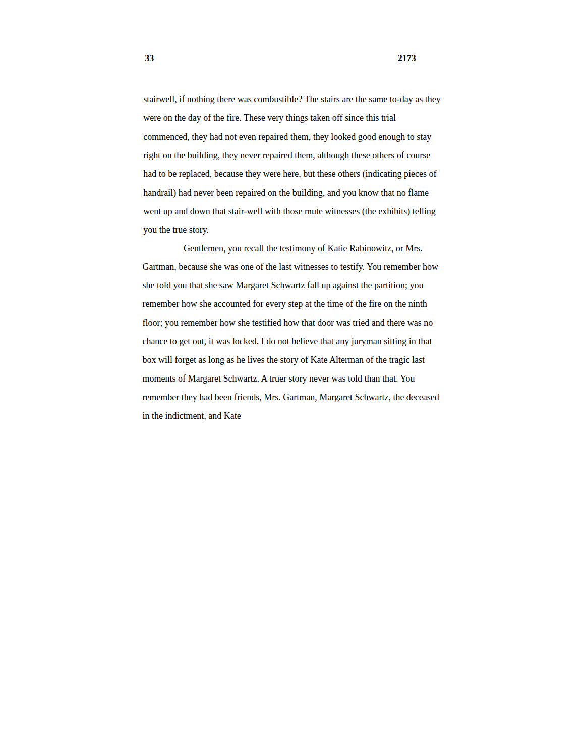33 2173
stairwell, if nothing there was combustible? The stairs are the same to-day as they were on the day of the fire. These very things taken off since this trial commenced, they had not even repaired them, they looked good enough to stay right on the building, they never repaired them, although these others of course had to be replaced, because they were here, but these others (indicating pieces of handrail) had never been repaired on the building, and you know that no flame went up and down that stair-well with those mute witnesses (the exhibits) telling you the true story.
Gentlemen, you recall the testimony of Katie Rabinowitz, or Mrs. Gartman, because she was one of the last witnesses to testify. You remember how she told you that she saw Margaret Schwartz fall up against the partition; you remember how she accounted for every step at the time of the fire on the ninth floor; you remember how she testified how that door was tried and there was no chance to get out, it was locked. I do not believe that any juryman sitting in that box will forget as long as he lives the story of Kate Alterman of the tragic last moments of Margaret Schwartz. A truer story never was told than that. You remember they had been friends, Mrs. Gartman, Margaret Schwartz, the deceased in the indictment, and Kate